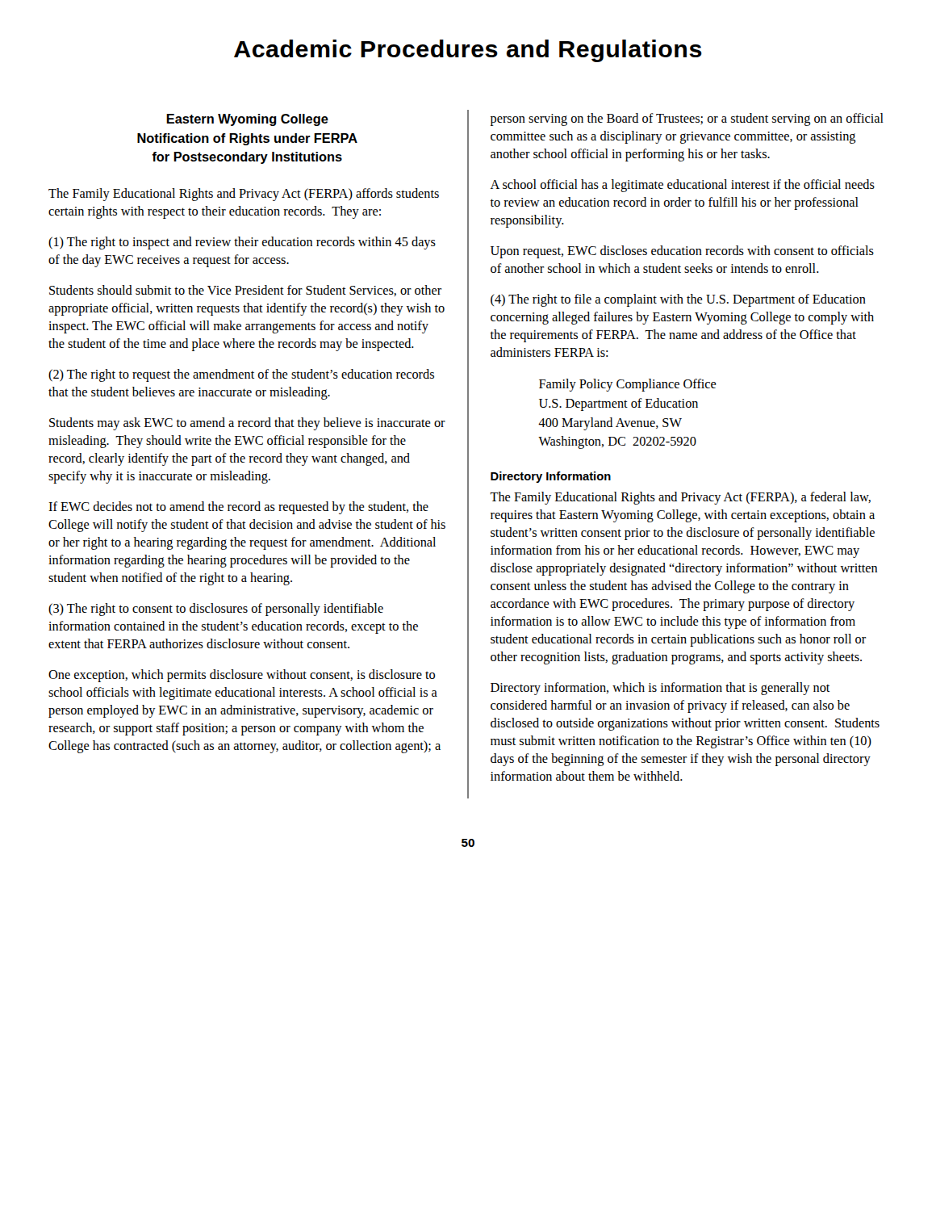Academic Procedures and Regulations
Eastern Wyoming College
Notification of Rights under FERPA
for Postsecondary Institutions
The Family Educational Rights and Privacy Act (FERPA) affords students certain rights with respect to their education records. They are:
(1) The right to inspect and review their education records within 45 days of the day EWC receives a request for access.
Students should submit to the Vice President for Student Services, or other appropriate official, written requests that identify the record(s) they wish to inspect. The EWC official will make arrangements for access and notify the student of the time and place where the records may be inspected.
(2) The right to request the amendment of the student’s education records that the student believes are inaccurate or misleading.
Students may ask EWC to amend a record that they believe is inaccurate or misleading. They should write the EWC official responsible for the record, clearly identify the part of the record they want changed, and specify why it is inaccurate or misleading.
If EWC decides not to amend the record as requested by the student, the College will notify the student of that decision and advise the student of his or her right to a hearing regarding the request for amendment. Additional information regarding the hearing procedures will be provided to the student when notified of the right to a hearing.
(3) The right to consent to disclosures of personally identifiable information contained in the student’s education records, except to the extent that FERPA authorizes disclosure without consent.
One exception, which permits disclosure without consent, is disclosure to school officials with legitimate educational interests. A school official is a person employed by EWC in an administrative, supervisory, academic or research, or support staff position; a person or company with whom the College has contracted (such as an attorney, auditor, or collection agent); a
person serving on the Board of Trustees; or a student serving on an official committee such as a disciplinary or grievance committee, or assisting another school official in performing his or her tasks.
A school official has a legitimate educational interest if the official needs to review an education record in order to fulfill his or her professional responsibility.
Upon request, EWC discloses education records with consent to officials of another school in which a student seeks or intends to enroll.
(4) The right to file a complaint with the U.S. Department of Education concerning alleged failures by Eastern Wyoming College to comply with the requirements of FERPA. The name and address of the Office that administers FERPA is:
Family Policy Compliance Office
U.S. Department of Education
400 Maryland Avenue, SW
Washington, DC 20202-5920
Directory Information
The Family Educational Rights and Privacy Act (FERPA), a federal law, requires that Eastern Wyoming College, with certain exceptions, obtain a student’s written consent prior to the disclosure of personally identifiable information from his or her educational records. However, EWC may disclose appropriately designated “directory information” without written consent unless the student has advised the College to the contrary in accordance with EWC procedures. The primary purpose of directory information is to allow EWC to include this type of information from student educational records in certain publications such as honor roll or other recognition lists, graduation programs, and sports activity sheets.
Directory information, which is information that is generally not considered harmful or an invasion of privacy if released, can also be disclosed to outside organizations without prior written consent. Students must submit written notification to the Registrar’s Office within ten (10) days of the beginning of the semester if they wish the personal directory information about them be withheld.
50